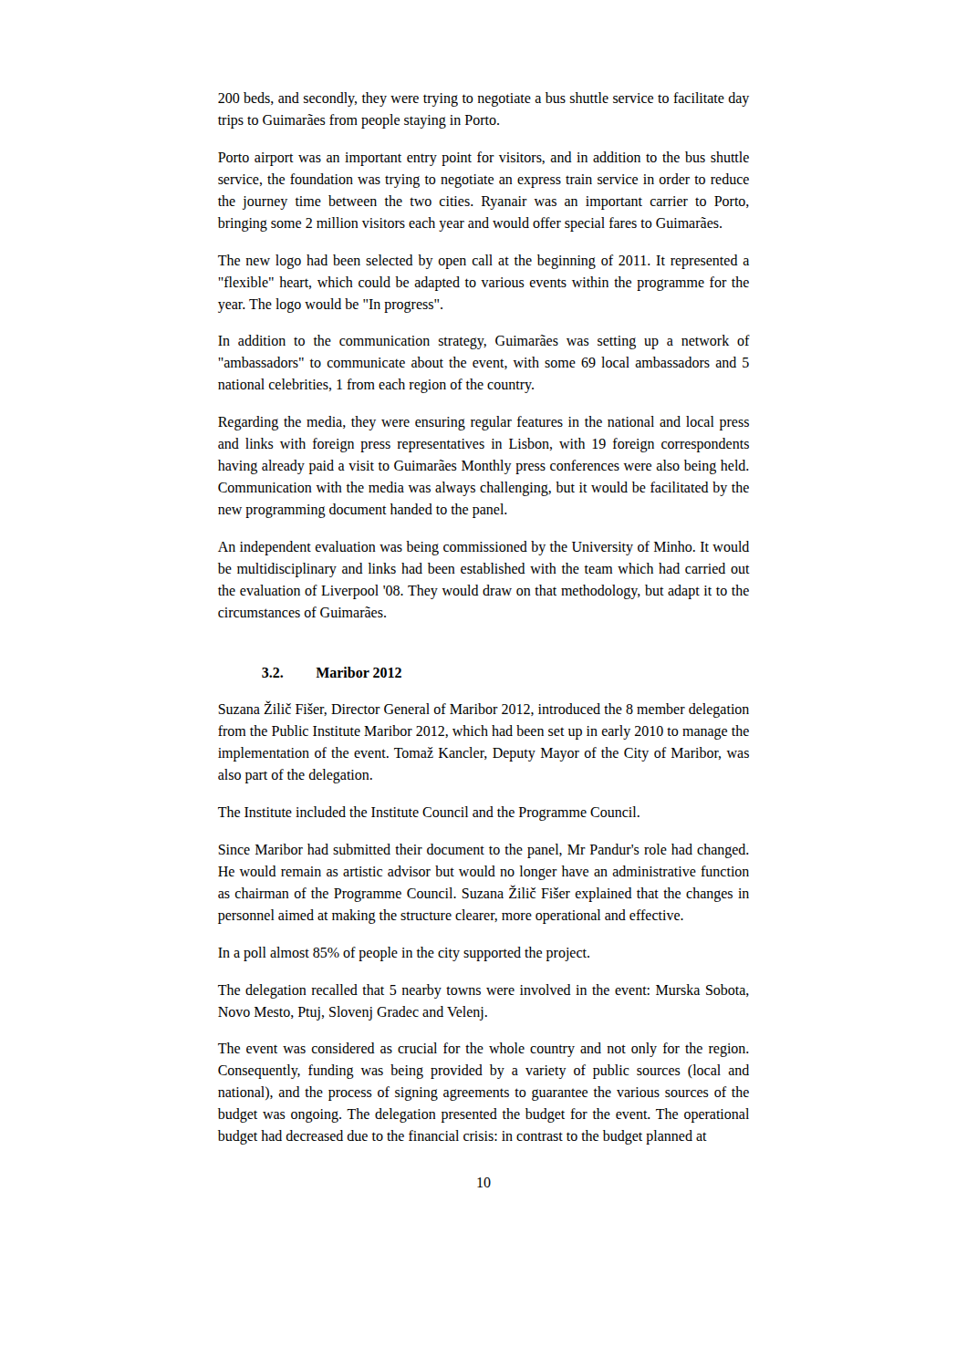200 beds, and secondly, they were trying to negotiate a bus shuttle service to facilitate day trips to Guimarães from people staying in Porto.
Porto airport was an important entry point for visitors, and in addition to the bus shuttle service, the foundation was trying to negotiate an express train service in order to reduce the journey time between the two cities. Ryanair was an important carrier to Porto, bringing some 2 million visitors each year and would offer special fares to Guimarães.
The new logo had been selected by open call at the beginning of 2011. It represented a "flexible" heart, which could be adapted to various events within the programme for the year. The logo would be "In progress".
In addition to the communication strategy, Guimarães was setting up a network of "ambassadors" to communicate about the event, with some 69 local ambassadors and 5 national celebrities, 1 from each region of the country.
Regarding the media, they were ensuring regular features in the national and local press and links with foreign press representatives in Lisbon, with 19 foreign correspondents having already paid a visit to Guimarães Monthly press conferences were also being held. Communication with the media was always challenging, but it would be facilitated by the new programming document handed to the panel.
An independent evaluation was being commissioned by the University of Minho. It would be multidisciplinary and links had been established with the team which had carried out the evaluation of Liverpool '08. They would draw on that methodology, but adapt it to the circumstances of Guimarães.
3.2. Maribor 2012
Suzana Žilič Fišer, Director General of Maribor 2012, introduced the 8 member delegation from the Public Institute Maribor 2012, which had been set up in early 2010 to manage the implementation of the event. Tomaž Kancler, Deputy Mayor of the City of Maribor, was also part of the delegation.
The Institute included the Institute Council and the Programme Council.
Since Maribor had submitted their document to the panel, Mr Pandur's role had changed. He would remain as artistic advisor but would no longer have an administrative function as chairman of the Programme Council. Suzana Žilič Fišer explained that the changes in personnel aimed at making the structure clearer, more operational and effective.
In a poll almost 85% of people in the city supported the project.
The delegation recalled that 5 nearby towns were involved in the event: Murska Sobota, Novo Mesto, Ptuj, Slovenj Gradec and Velenj.
The event was considered as crucial for the whole country and not only for the region. Consequently, funding was being provided by a variety of public sources (local and national), and the process of signing agreements to guarantee the various sources of the budget was ongoing. The delegation presented the budget for the event. The operational budget had decreased due to the financial crisis: in contrast to the budget planned at
10